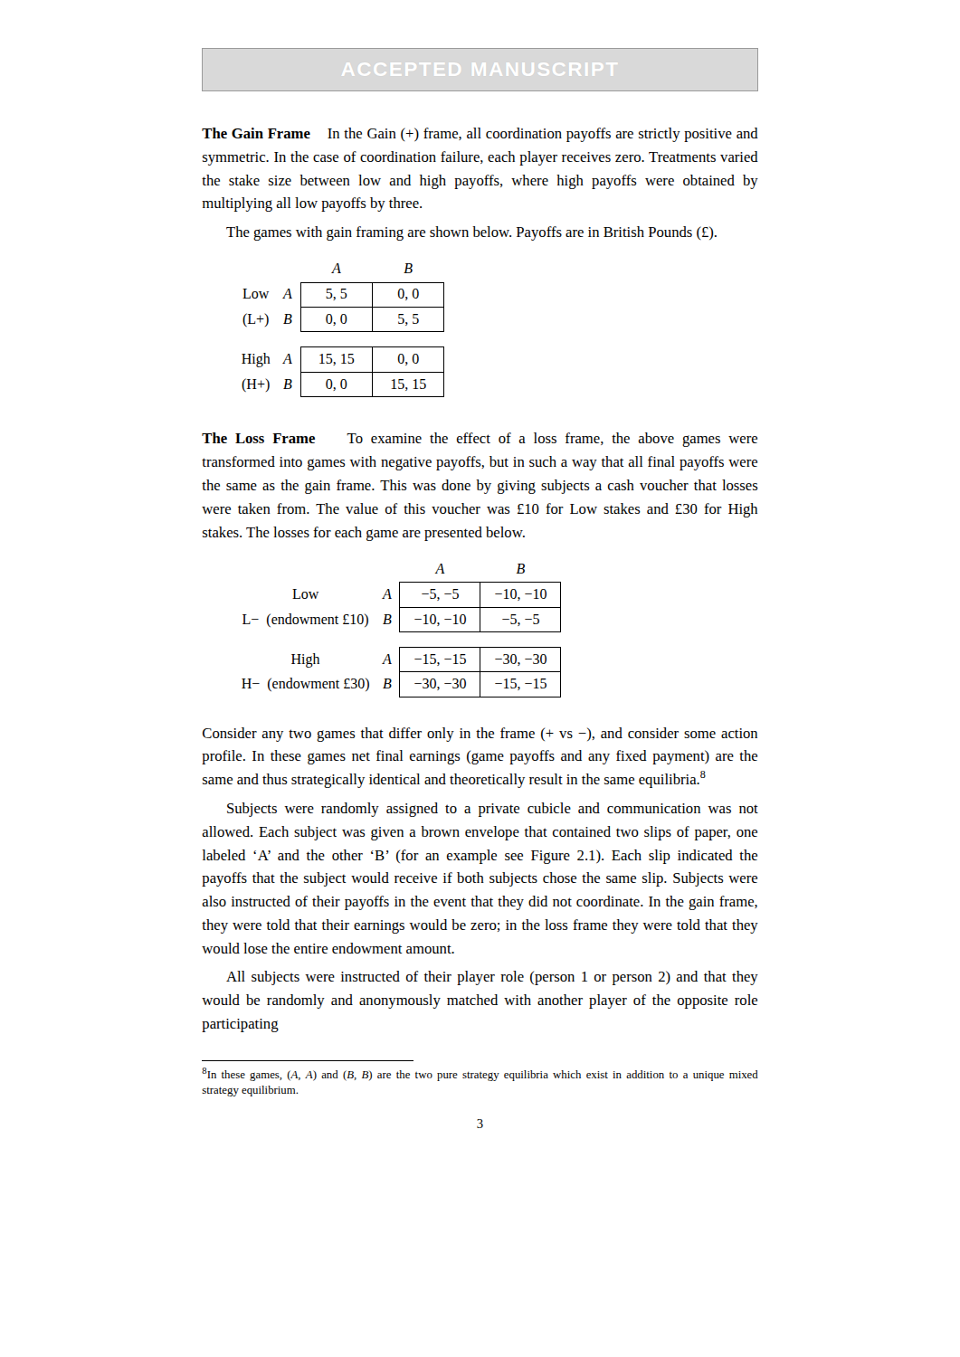ACCEPTED MANUSCRIPT
The Gain Frame In the Gain (+) frame, all coordination payoffs are strictly positive and symmetric. In the case of coordination failure, each player receives zero. Treatments varied the stake size between low and high payoffs, where high payoffs were obtained by multiplying all low payoffs by three.
The games with gain framing are shown below. Payoffs are in British Pounds (£).
| | | A | B |
| Low | A | 5, 5 | 0, 0 |
| (L+) | B | 0, 0 | 5, 5 |
| High | A | 15, 15 | 0, 0 |
| (H+) | B | 0, 0 | 15, 15 |
The Loss Frame To examine the effect of a loss frame, the above games were transformed into games with negative payoffs, but in such a way that all final payoffs were the same as the gain frame. This was done by giving subjects a cash voucher that losses were taken from. The value of this voucher was £10 for Low stakes and £30 for High stakes. The losses for each game are presented below.
| | | A | B |
| Low | A | −5, −5 | −10, −10 |
| L− (endowment £10) | B | −10, −10 | −5, −5 |
| High | A | −15, −15 | −30, −30 |
| H− (endowment £30) | B | −30, −30 | −15, −15 |
Consider any two games that differ only in the frame (+ vs −), and consider some action profile. In these games net final earnings (game payoffs and any fixed payment) are the same and thus strategically identical and theoretically result in the same equilibria.8
Subjects were randomly assigned to a private cubicle and communication was not allowed. Each subject was given a brown envelope that contained two slips of paper, one labeled ‘A’ and the other ‘B’ (for an example see Figure 2.1). Each slip indicated the payoffs that the subject would receive if both subjects chose the same slip. Subjects were also instructed of their payoffs in the event that they did not coordinate. In the gain frame, they were told that their earnings would be zero; in the loss frame they were told that they would lose the entire endowment amount.
All subjects were instructed of their player role (person 1 or person 2) and that they would be randomly and anonymously matched with another player of the opposite role participating
8In these games, (A, A) and (B, B) are the two pure strategy equilibria which exist in addition to a unique mixed strategy equilibrium.
3